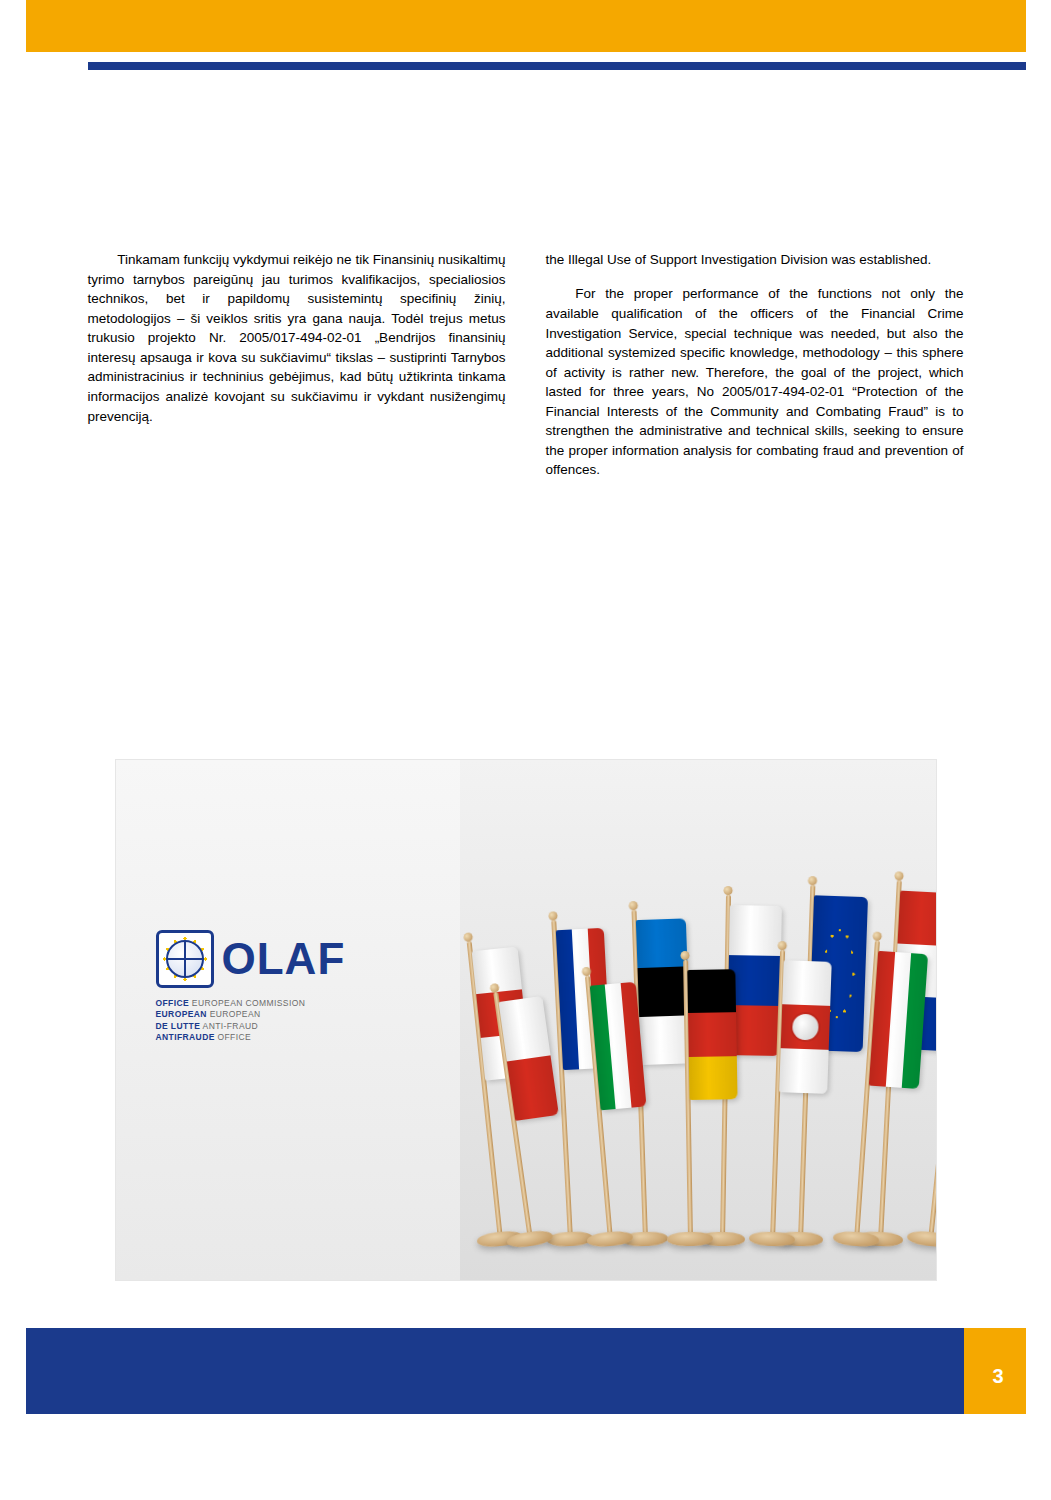Tinkamam funkcijų vykdymui reikėjo ne tik Finansinių nusikaltimų tyrimo tarnybos pareigūnų jau turimos kvalifikacijos, specialiosios technikos, bet ir papildomų susistemintų specifinių žinių, metodologijos – ši veiklos sritis yra gana nauja. Todėl trejus metus trukusio projekto Nr. 2005/017-494-02-01 „Bendrijos finansinių interesų apsauga ir kova su sukčiavimu“ tikslas – sustiprinti Tarnybos administracinius ir techninius gebėjimus, kad būtų užtikrinta tinkama informacijos analizė kovojant su sukčiavimu ir vykdant nusižengimų prevenciją.
the Illegal Use of Support Investigation Division was established.
For the proper performance of the functions not only the available qualification of the officers of the Financial Crime Investigation Service, special technique was needed, but also the additional systemized specific knowledge, methodology – this sphere of activity is rather new. Therefore, the goal of the project, which lasted for three years, No 2005/017-494-02-01 “Protection of the Financial Interests of the Community and Combating Fraud” is to strengthen the administrative and technical skills, seeking to ensure the proper information analysis for combating fraud and prevention of offences.
OLAF
OFFICE EUROPEAN COMMISSION
EUROPEAN EUROPEAN
DE LUTTE ANTI-FRAUD
ANTIFRAUDE OFFICE
3